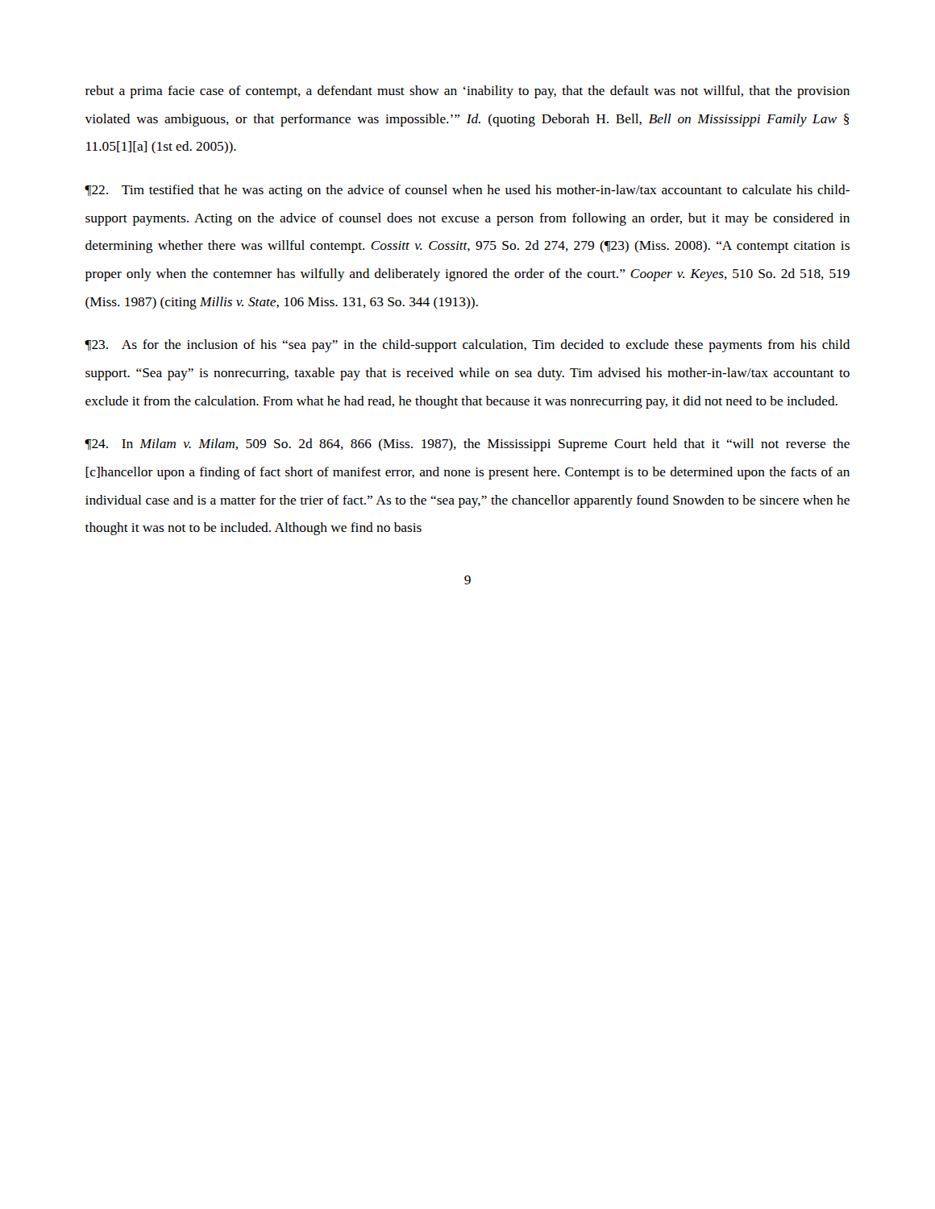rebut a prima facie case of contempt, a defendant must show an ‘inability to pay, that the default was not willful, that the provision violated was ambiguous, or that performance was impossible.’” Id. (quoting Deborah H. Bell, Bell on Mississippi Family Law § 11.05[1][a] (1st ed. 2005)).
¶22. Tim testified that he was acting on the advice of counsel when he used his mother-in-law/tax accountant to calculate his child-support payments. Acting on the advice of counsel does not excuse a person from following an order, but it may be considered in determining whether there was willful contempt. Cossitt v. Cossitt, 975 So. 2d 274, 279 (¶23) (Miss. 2008). “A contempt citation is proper only when the contemner has wilfully and deliberately ignored the order of the court.” Cooper v. Keyes, 510 So. 2d 518, 519 (Miss. 1987) (citing Millis v. State, 106 Miss. 131, 63 So. 344 (1913)).
¶23. As for the inclusion of his “sea pay” in the child-support calculation, Tim decided to exclude these payments from his child support. “Sea pay” is nonrecurring, taxable pay that is received while on sea duty. Tim advised his mother-in-law/tax accountant to exclude it from the calculation. From what he had read, he thought that because it was nonrecurring pay, it did not need to be included.
¶24. In Milam v. Milam, 509 So. 2d 864, 866 (Miss. 1987), the Mississippi Supreme Court held that it “will not reverse the [c]hancellor upon a finding of fact short of manifest error, and none is present here. Contempt is to be determined upon the facts of an individual case and is a matter for the trier of fact.” As to the “sea pay,” the chancellor apparently found Snowden to be sincere when he thought it was not to be included. Although we find no basis
9